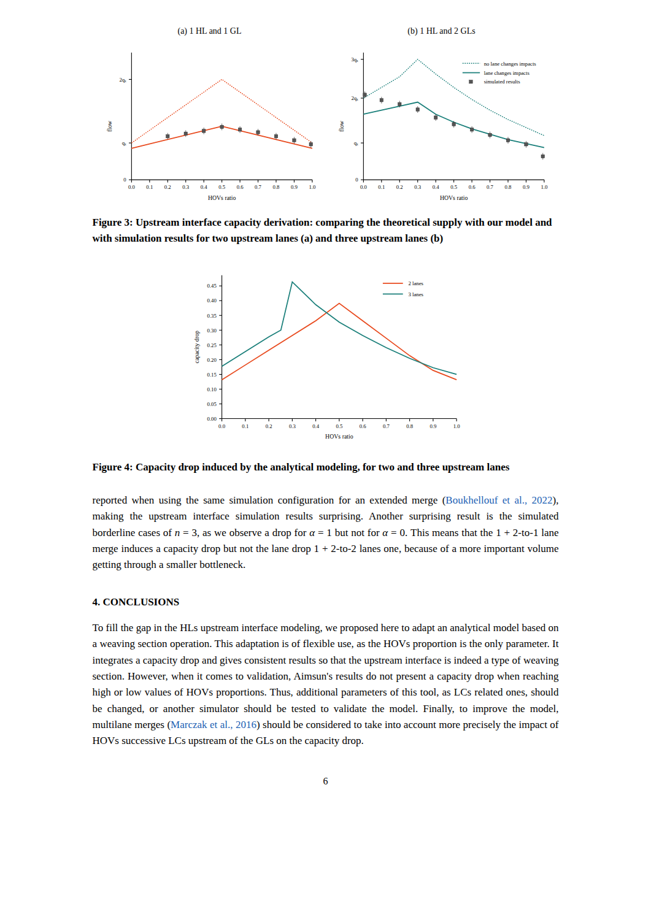(a) 1 HL and 1 GL
0 qₓ 2qₓ flow 0.0 0.1 0.2 0.3 0.4 0.5 0.6 0.7 0.8 0.9 1.0 HOVs ratio
(b) 1 HL and 2 GLs
0 qₓ 2qₓ 3qₓ flow 0.0 0.1 0.2 0.3 0.4 0.5 0.6 0.7 0.8 0.9 1.0 HOVs ratio no lane changes impacts lane changes impacts simulated results
Figure 3: Upstream interface capacity derivation: comparing the theoretical supply with our model and with simulation results for two upstream lanes (a) and three upstream lanes (b)
0.00 0.05 0.10 0.15 0.20 0.25 0.30 0.35 0.40 0.45 capacity drop 0.0 0.1 0.2 0.3 0.4 0.5 0.6 0.7 0.8 0.9 1.0 HOVs ratio 2 lanes 3 lanes
Figure 4: Capacity drop induced by the analytical modeling, for two and three upstream lanes
reported when using the same simulation configuration for an extended merge (Boukhellouf et al., 2022), making the upstream interface simulation results surprising. Another surprising result is the simulated borderline cases of n = 3, as we observe a drop for α = 1 but not for α = 0. This means that the 1 + 2-to-1 lane merge induces a capacity drop but not the lane drop 1 + 2-to-2 lanes one, because of a more important volume getting through a smaller bottleneck.
4. CONCLUSIONS
To fill the gap in the HLs upstream interface modeling, we proposed here to adapt an analytical model based on a weaving section operation. This adaptation is of flexible use, as the HOVs proportion is the only parameter. It integrates a capacity drop and gives consistent results so that the upstream interface is indeed a type of weaving section. However, when it comes to validation, Aimsun's results do not present a capacity drop when reaching high or low values of HOVs proportions. Thus, additional parameters of this tool, as LCs related ones, should be changed, or another simulator should be tested to validate the model. Finally, to improve the model, multilane merges (Marczak et al., 2016) should be considered to take into account more precisely the impact of HOVs successive LCs upstream of the GLs on the capacity drop.
6